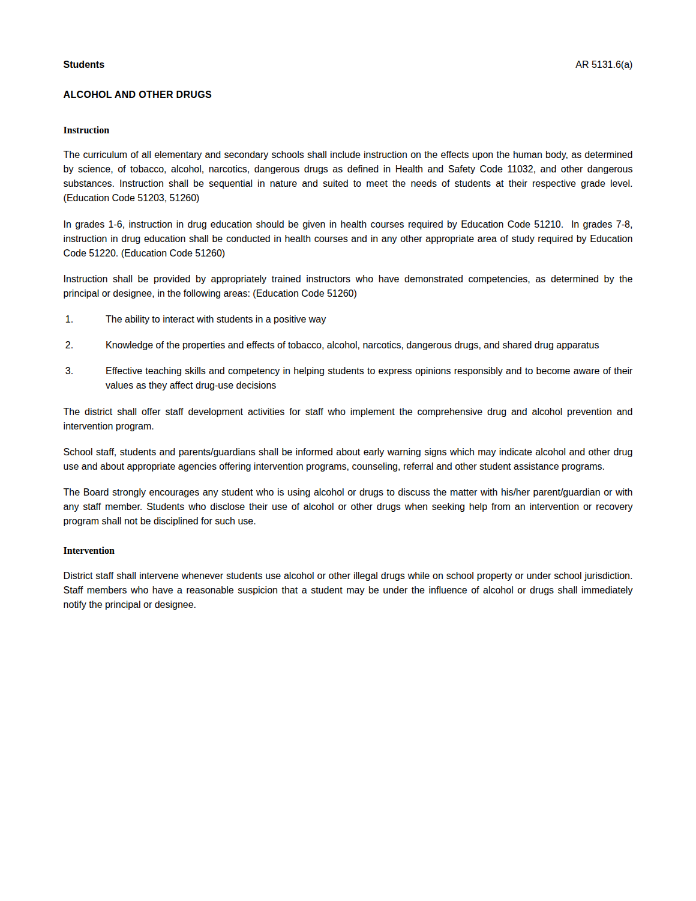Students AR 5131.6(a)
ALCOHOL AND OTHER DRUGS
Instruction
The curriculum of all elementary and secondary schools shall include instruction on the effects upon the human body, as determined by science, of tobacco, alcohol, narcotics, dangerous drugs as defined in Health and Safety Code 11032, and other dangerous substances. Instruction shall be sequential in nature and suited to meet the needs of students at their respective grade level. (Education Code 51203, 51260)
In grades 1-6, instruction in drug education should be given in health courses required by Education Code 51210. In grades 7-8, instruction in drug education shall be conducted in health courses and in any other appropriate area of study required by Education Code 51220. (Education Code 51260)
Instruction shall be provided by appropriately trained instructors who have demonstrated competencies, as determined by the principal or designee, in the following areas: (Education Code 51260)
The ability to interact with students in a positive way
Knowledge of the properties and effects of tobacco, alcohol, narcotics, dangerous drugs, and shared drug apparatus
Effective teaching skills and competency in helping students to express opinions responsibly and to become aware of their values as they affect drug-use decisions
The district shall offer staff development activities for staff who implement the comprehensive drug and alcohol prevention and intervention program.
School staff, students and parents/guardians shall be informed about early warning signs which may indicate alcohol and other drug use and about appropriate agencies offering intervention programs, counseling, referral and other student assistance programs.
The Board strongly encourages any student who is using alcohol or drugs to discuss the matter with his/her parent/guardian or with any staff member. Students who disclose their use of alcohol or other drugs when seeking help from an intervention or recovery program shall not be disciplined for such use.
Intervention
District staff shall intervene whenever students use alcohol or other illegal drugs while on school property or under school jurisdiction. Staff members who have a reasonable suspicion that a student may be under the influence of alcohol or drugs shall immediately notify the principal or designee.